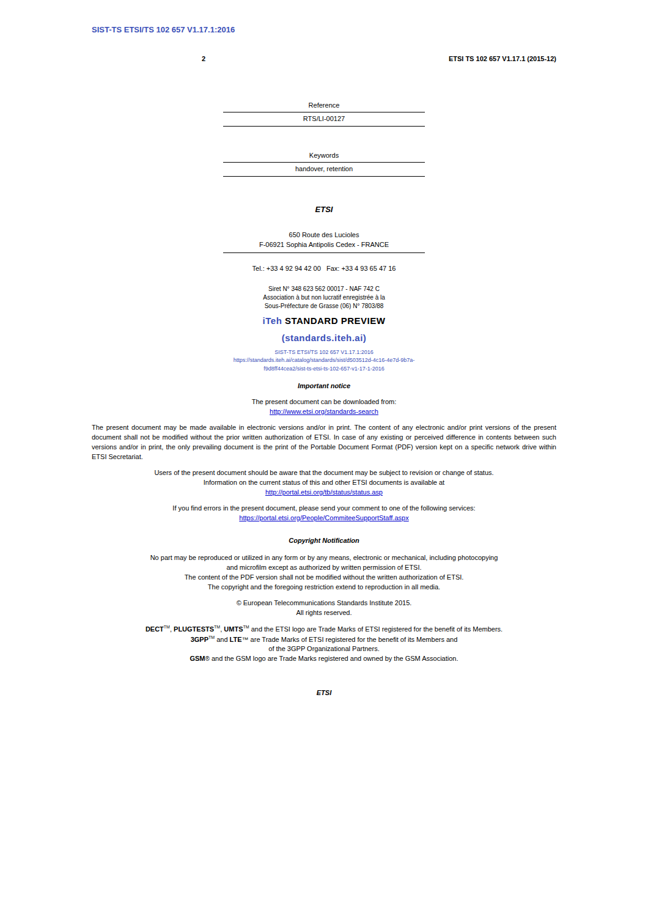SIST-TS ETSI/TS 102 657 V1.17.1:2016
2 ETSI TS 102 657 V1.17.1 (2015-12)
Reference
RTS/LI-00127
Keywords
handover, retention
ETSI
650 Route des Lucioles
F-06921 Sophia Antipolis Cedex - FRANCE
Tel.: +33 4 92 94 42 00 Fax: +33 4 93 65 47 16
Siret N° 348 623 562 00017 - NAF 742 C
Association à but non lucratif enregistrée à la
Sous-Préfecture de Grasse (06) N° 7803/88
iTeh STANDARD PREVIEW
(standards.iteh.ai)
SIST-TS ETSI/TS 102 657 V1.17.1:2016
https://standards.iteh.ai/catalog/standards/sist/d503512d-4c16-4e7d-9b7a-
f9d8ff44cea2/sist-ts-etsi-ts-102-657-v1-17-1-2016
Important notice
The present document can be downloaded from:
http://www.etsi.org/standards-search
The present document may be made available in electronic versions and/or in print. The content of any electronic and/or print versions of the present document shall not be modified without the prior written authorization of ETSI. In case of any existing or perceived difference in contents between such versions and/or in print, the only prevailing document is the print of the Portable Document Format (PDF) version kept on a specific network drive within ETSI Secretariat.
Users of the present document should be aware that the document may be subject to revision or change of status.
Information on the current status of this and other ETSI documents is available at
http://portal.etsi.org/tb/status/status.asp
If you find errors in the present document, please send your comment to one of the following services:
https://portal.etsi.org/People/CommiteeSupportStaff.aspx
Copyright Notification
No part may be reproduced or utilized in any form or by any means, electronic or mechanical, including photocopying
and microfilm except as authorized by written permission of ETSI.
The content of the PDF version shall not be modified without the written authorization of ETSI.
The copyright and the foregoing restriction extend to reproduction in all media.
© European Telecommunications Standards Institute 2015.
All rights reserved.
DECT TM, PLUGTESTS TM, UMTS TM and the ETSI logo are Trade Marks of ETSI registered for the benefit of its Members.
3GPP TM and LTE™ are Trade Marks of ETSI registered for the benefit of its Members and
of the 3GPP Organizational Partners.
GSM® and the GSM logo are Trade Marks registered and owned by the GSM Association.
ETSI